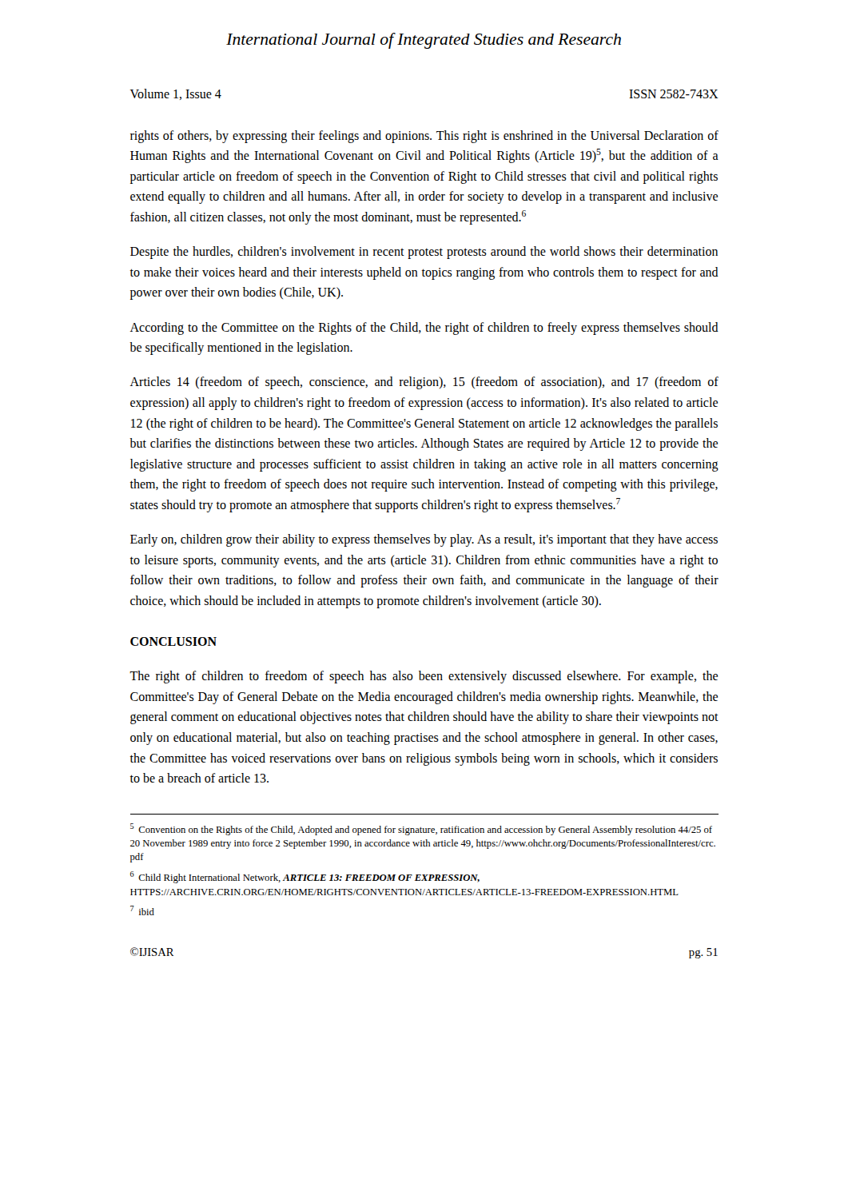International Journal of Integrated Studies and Research
Volume 1, Issue 4 ISSN 2582-743X
rights of others, by expressing their feelings and opinions. This right is enshrined in the Universal Declaration of Human Rights and the International Covenant on Civil and Political Rights (Article 19)5, but the addition of a particular article on freedom of speech in the Convention of Right to Child stresses that civil and political rights extend equally to children and all humans. After all, in order for society to develop in a transparent and inclusive fashion, all citizen classes, not only the most dominant, must be represented.6
Despite the hurdles, children's involvement in recent protest protests around the world shows their determination to make their voices heard and their interests upheld on topics ranging from who controls them to respect for and power over their own bodies (Chile, UK).
According to the Committee on the Rights of the Child, the right of children to freely express themselves should be specifically mentioned in the legislation.
Articles 14 (freedom of speech, conscience, and religion), 15 (freedom of association), and 17 (freedom of expression) all apply to children's right to freedom of expression (access to information). It's also related to article 12 (the right of children to be heard). The Committee's General Statement on article 12 acknowledges the parallels but clarifies the distinctions between these two articles. Although States are required by Article 12 to provide the legislative structure and processes sufficient to assist children in taking an active role in all matters concerning them, the right to freedom of speech does not require such intervention. Instead of competing with this privilege, states should try to promote an atmosphere that supports children's right to express themselves.7
Early on, children grow their ability to express themselves by play. As a result, it's important that they have access to leisure sports, community events, and the arts (article 31). Children from ethnic communities have a right to follow their own traditions, to follow and profess their own faith, and communicate in the language of their choice, which should be included in attempts to promote children's involvement (article 30).
Conclusion
The right of children to freedom of speech has also been extensively discussed elsewhere. For example, the Committee's Day of General Debate on the Media encouraged children's media ownership rights. Meanwhile, the general comment on educational objectives notes that children should have the ability to share their viewpoints not only on educational material, but also on teaching practises and the school atmosphere in general. In other cases, the Committee has voiced reservations over bans on religious symbols being worn in schools, which it considers to be a breach of article 13.
5 Convention on the Rights of the Child, Adopted and opened for signature, ratification and accession by General Assembly resolution 44/25 of 20 November 1989 entry into force 2 September 1990, in accordance with article 49, https://www.ohchr.org/Documents/ProfessionalInterest/crc.pdf
6 Child Right International Network, ARTICLE 13: FREEDOM OF EXPRESSION, https://archive.crin.org/en/home/rights/convention/articles/article-13-freedom-expression.html
7 ibid
©IJISAR pg. 51